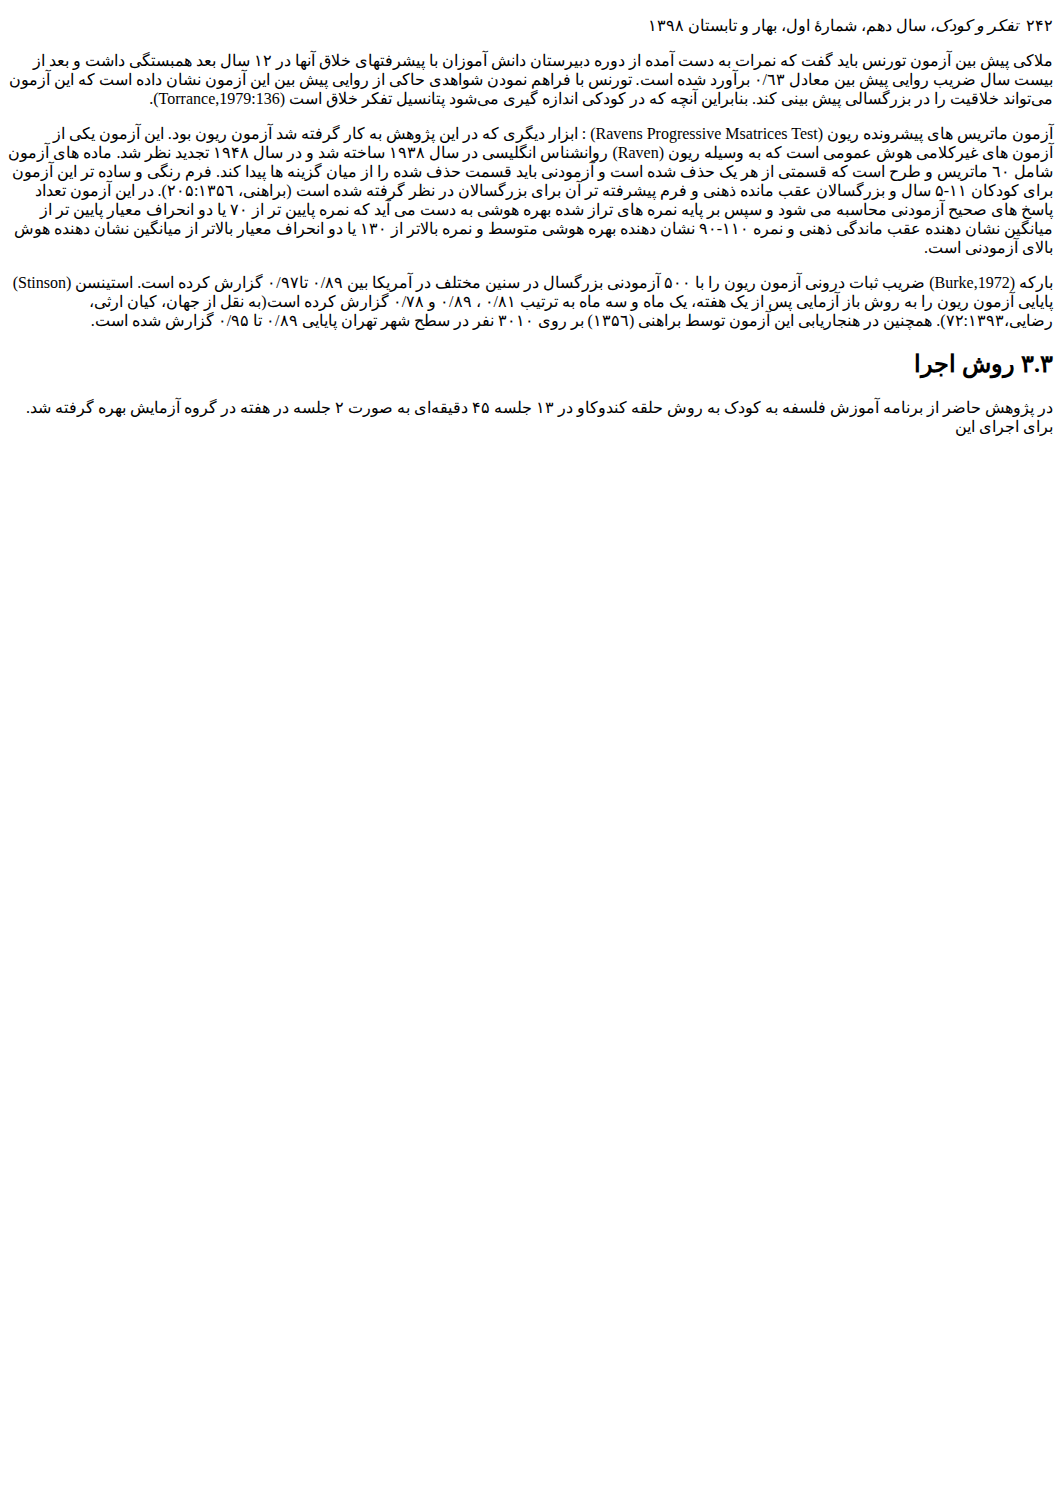۲۴۲ تفکر و کودک، سال دهم، شمارهٔ اول، بهار و تابستان ۱۳۹۸
ملاکی پیش بین آزمون تورنس باید گفت که نمرات به دست آمده از دوره دبیرستان دانش آموزان با پیشرفتهای خلاق آنها در ۱۲ سال بعد همبستگی داشت و بعد از بیست سال ضریب روایی پیش بین معادل ۰/٦٣ برآورد شده است. تورنس با فراهم نمودن شواهدی حاکی از روایی پیش بین این آزمون نشان داده است که این آزمون می‌تواند خلاقیت را در بزرگسالی پیش بینی کند. بنابراین آنچه که در کودکی اندازه گیری می‌شود پتانسیل تفکر خلاق است (Torrance,1979:136).
آزمون ماتریس های پیشرونده ریون (Ravens Progressive Msatrices Test) : ابزار دیگری که در این پژوهش به کار گرفته شد آزمون ریون بود. این آزمون یکی از آزمون های غیرکلامی هوش عمومی است که به وسیله ریون (Raven) روانشناس انگلیسی در سال ۱۹۳۸ ساخته شد و در سال ۱۹۴۸ تجدید نظر شد. ماده های آزمون شامل ٦۰ ماتریس و طرح است که قسمتی از هر یک حذف شده است و آزمودنی باید قسمت حذف شده را از میان گزینه ها پیدا کند. فرم رنگی و ساده تر این آزمون برای کودکان ۱۱-۵ سال و بزرگسالان عقب مانده ذهنی و فرم پیشرفته تر آن برای بزرگسالان در نظر گرفته شده است (براهنی، ۲۰۵:۱۳۵٦). در این آزمون تعداد پاسخ های صحیح آزمودنی محاسبه می شود و سپس بر پایه نمره های تراز شده بهره هوشی به دست می آید که نمره پایین تر از ۷۰ یا دو انحراف معیار پایین تر از میانگین نشان دهنده عقب ماندگی ذهنی و نمره ۱۱۰-۹۰ نشان دهنده بهره هوشی متوسط و نمره بالاتر از ۱۳۰ یا دو انحراف معیار بالاتر از میانگین نشان دهنده هوش بالای آزمودنی است.
بارکه (Burke,1972) ضریب ثبات درونی آزمون ریون را با ۵۰۰ آزمودنی بزرگسال در سنین مختلف در آمریکا بین ۰/۸۹ تا۰/۹۷ گزارش کرده است. استینسن (Stinson) پایایی آزمون ریون را به روش باز آزمایی پس از یک هفته، یک ماه و سه ماه به ترتیب ۰/۸۱ ، ۰/۸۹ و ۰/۷۸ گزارش کرده است(به نقل از جهان، کیان ارثی، رضایی،۷۲:۱۳۹۳). همچنین در هنجاریابی این آزمون توسط براهنی (۱۳۵٦) بر روی ۳۰۱۰ نفر در سطح شهر تهران پایایی ۰/۸۹ تا ۰/۹۵ گزارش شده است.
۳.۳ روش اجرا
در پژوهش حاضر از برنامه آموزش فلسفه به کودک به روش حلقه کندوکاو در ۱۳ جلسه ۴۵ دقیقه‌ای به صورت ۲ جلسه در هفته در گروه آزمایش بهره گرفته شد. برای اجرای این